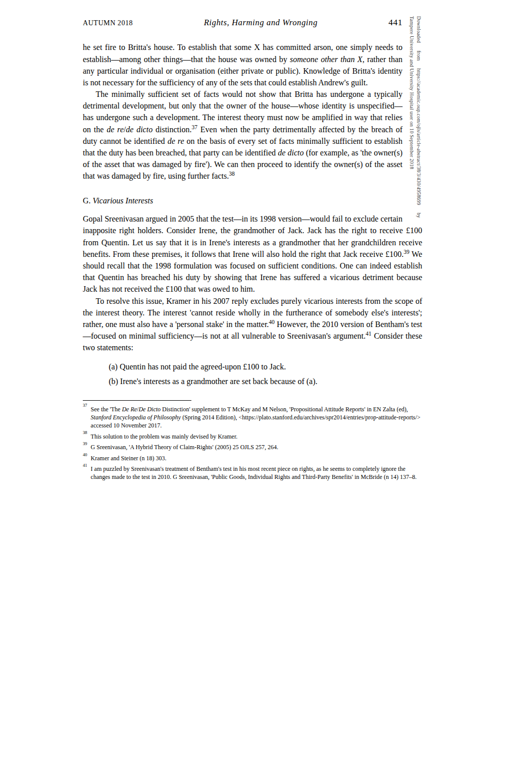Downloaded from https://academic.oup.com/ojls/article-abstract/38/3/430/4958699 by Tampere University and University Hospital user on 10 September 2018
Autumn 2018 Rights, Harming and Wronging 441
he set fire to Britta's house. To establish that some X has committed arson, one simply needs to establish—among other things—that the house was owned by someone other than X, rather than any particular individual or organisation (either private or public). Knowledge of Britta's identity is not necessary for the sufficiency of any of the sets that could establish Andrew's guilt.
The minimally sufficient set of facts would not show that Britta has undergone a typically detrimental development, but only that the owner of the house—whose identity is unspecified—has undergone such a development. The interest theory must now be amplified in way that relies on the de re/de dicto distinction.37 Even when the party detrimentally affected by the breach of duty cannot be identified de re on the basis of every set of facts minimally sufficient to establish that the duty has been breached, that party can be identified de dicto (for example, as 'the owner(s) of the asset that was damaged by fire'). We can then proceed to identify the owner(s) of the asset that was damaged by fire, using further facts.38
G. Vicarious Interests
Gopal Sreenivasan argued in 2005 that the test—in its 1998 version—would fail to exclude certain inapposite right holders. Consider Irene, the grandmother of Jack. Jack has the right to receive £100 from Quentin. Let us say that it is in Irene's interests as a grandmother that her grandchildren receive benefits. From these premises, it follows that Irene will also hold the right that Jack receive £100.39 We should recall that the 1998 formulation was focused on sufficient conditions. One can indeed establish that Quentin has breached his duty by showing that Irene has suffered a vicarious detriment because Jack has not received the £100 that was owed to him.
To resolve this issue, Kramer in his 2007 reply excludes purely vicarious interests from the scope of the interest theory. The interest 'cannot reside wholly in the furtherance of somebody else's interests'; rather, one must also have a 'personal stake' in the matter.40 However, the 2010 version of Bentham's test—focused on minimal sufficiency—is not at all vulnerable to Sreenivasan's argument.41 Consider these two statements:
(a) Quentin has not paid the agreed-upon £100 to Jack.
(b) Irene's interests as a grandmother are set back because of (a).
37 See the 'The De Re/De Dicto Distinction' supplement to T McKay and M Nelson, 'Propositional Attitude Reports' in EN Zalta (ed), Stanford Encyclopedia of Philosophy (Spring 2014 Edition), <https://plato.stanford.edu/archives/spr2014/entries/prop-attitude-reports/> accessed 10 November 2017.
38 This solution to the problem was mainly devised by Kramer.
39 G Sreenivasan, 'A Hybrid Theory of Claim-Rights' (2005) 25 OJLS 257, 264.
40 Kramer and Steiner (n 18) 303.
41 I am puzzled by Sreenivasan's treatment of Bentham's test in his most recent piece on rights, as he seems to completely ignore the changes made to the test in 2010. G Sreenivasan, 'Public Goods, Individual Rights and Third-Party Benefits' in McBride (n 14) 137–8.